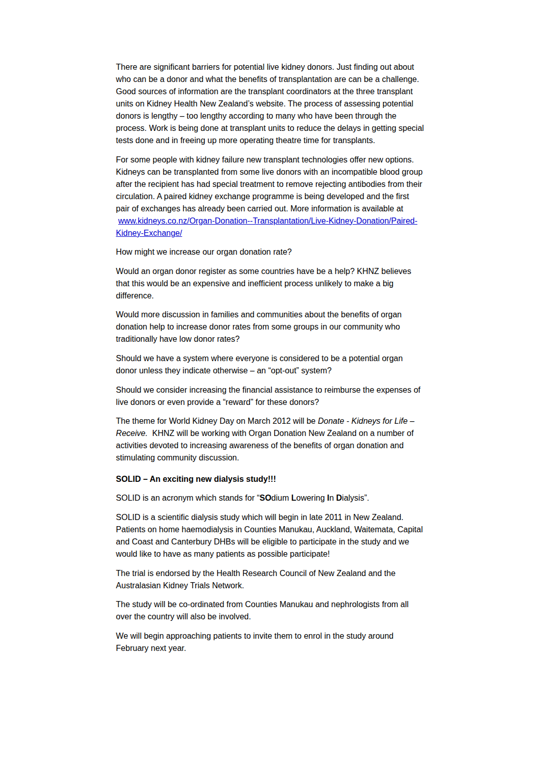There are significant barriers for potential live kidney donors. Just finding out about who can be a donor and what the benefits of transplantation are can be a challenge. Good sources of information are the transplant coordinators at the three transplant units on Kidney Health New Zealand’s website. The process of assessing potential donors is lengthy – too lengthy according to many who have been through the process. Work is being done at transplant units to reduce the delays in getting special tests done and in freeing up more operating theatre time for transplants.
For some people with kidney failure new transplant technologies offer new options. Kidneys can be transplanted from some live donors with an incompatible blood group after the recipient has had special treatment to remove rejecting antibodies from their circulation. A paired kidney exchange programme is being developed and the first pair of exchanges has already been carried out. More information is available at www.kidneys.co.nz/Organ-Donation--Transplantation/Live-Kidney-Donation/Paired-Kidney-Exchange/
How might we increase our organ donation rate?
Would an organ donor register as some countries have be a help? KHNZ believes that this would be an expensive and inefficient process unlikely to make a big difference.
Would more discussion in families and communities about the benefits of organ donation help to increase donor rates from some groups in our community who traditionally have low donor rates?
Should we have a system where everyone is considered to be a potential organ donor unless they indicate otherwise – an “opt-out” system?
Should we consider increasing the financial assistance to reimburse the expenses of live donors or even provide a “reward” for these donors?
The theme for World Kidney Day on March 2012 will be Donate - Kidneys for Life – Receive. KHNZ will be working with Organ Donation New Zealand on a number of activities devoted to increasing awareness of the benefits of organ donation and stimulating community discussion.
SOLID – An exciting new dialysis study!!!
SOLID is an acronym which stands for “SOdium Lowering In Dialysis”.
SOLID is a scientific dialysis study which will begin in late 2011 in New Zealand. Patients on home haemodialysis in Counties Manukau, Auckland, Waitemata, Capital and Coast and Canterbury DHBs will be eligible to participate in the study and we would like to have as many patients as possible participate!
The trial is endorsed by the Health Research Council of New Zealand and the Australasian Kidney Trials Network.
The study will be co-ordinated from Counties Manukau and nephrologists from all over the country will also be involved.
We will begin approaching patients to invite them to enrol in the study around February next year.